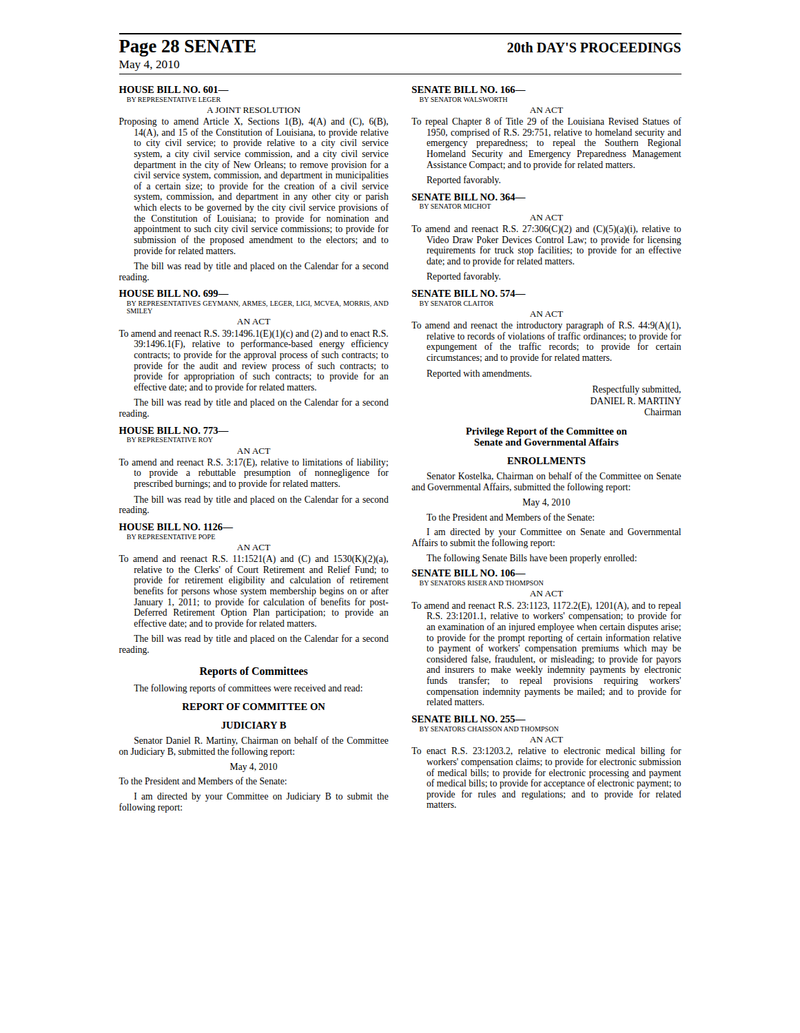Page 28 SENATE
20th DAY'S PROCEEDINGS
May 4, 2010
HOUSE BILL NO. 601—
BY REPRESENTATIVE LEGER
A JOINT RESOLUTION
Proposing to amend Article X, Sections 1(B), 4(A) and (C), 6(B), 14(A), and 15 of the Constitution of Louisiana, to provide relative to city civil service; to provide relative to a city civil service system, a city civil service commission, and a city civil service department in the city of New Orleans; to remove provision for a civil service system, commission, and department in municipalities of a certain size; to provide for the creation of a civil service system, commission, and department in any other city or parish which elects to be governed by the city civil service provisions of the Constitution of Louisiana; to provide for nomination and appointment to such city civil service commissions; to provide for submission of the proposed amendment to the electors; and to provide for related matters.
The bill was read by title and placed on the Calendar for a second reading.
HOUSE BILL NO. 699—
BY REPRESENTATIVES GEYMANN, ARMES, LEGER, LIGI, MCVEA, MORRIS, AND SMILEY
AN ACT
To amend and reenact R.S. 39:1496.1(E)(1)(c) and (2) and to enact R.S. 39:1496.1(F), relative to performance-based energy efficiency contracts; to provide for the approval process of such contracts; to provide for the audit and review process of such contracts; to provide for appropriation of such contracts; to provide for an effective date; and to provide for related matters.
The bill was read by title and placed on the Calendar for a second reading.
HOUSE BILL NO. 773—
BY REPRESENTATIVE ROY
AN ACT
To amend and reenact R.S. 3:17(E), relative to limitations of liability; to provide a rebuttable presumption of nonnegligence for prescribed burnings; and to provide for related matters.
The bill was read by title and placed on the Calendar for a second reading.
HOUSE BILL NO. 1126—
BY REPRESENTATIVE POPE
AN ACT
To amend and reenact R.S. 11:1521(A) and (C) and 1530(K)(2)(a), relative to the Clerks' of Court Retirement and Relief Fund; to provide for retirement eligibility and calculation of retirement benefits for persons whose system membership begins on or after January 1, 2011; to provide for calculation of benefits for post-Deferred Retirement Option Plan participation; to provide an effective date; and to provide for related matters.
The bill was read by title and placed on the Calendar for a second reading.
Reports of Committees
The following reports of committees were received and read:
REPORT OF COMMITTEE ON
JUDICIARY B
Senator Daniel R. Martiny, Chairman on behalf of the Committee on Judiciary B, submitted the following report:
May 4, 2010
To the President and Members of the Senate:
I am directed by your Committee on Judiciary B to submit the following report:
SENATE BILL NO. 166—
BY SENATOR WALSWORTH
AN ACT
To repeal Chapter 8 of Title 29 of the Louisiana Revised Statues of 1950, comprised of R.S. 29:751, relative to homeland security and emergency preparedness; to repeal the Southern Regional Homeland Security and Emergency Preparedness Management Assistance Compact; and to provide for related matters.
Reported favorably.
SENATE BILL NO. 364—
BY SENATOR MICHOT
AN ACT
To amend and reenact R.S. 27:306(C)(2) and (C)(5)(a)(i), relative to Video Draw Poker Devices Control Law; to provide for licensing requirements for truck stop facilities; to provide for an effective date; and to provide for related matters.
Reported favorably.
SENATE BILL NO. 574—
BY SENATOR CLAITOR
AN ACT
To amend and reenact the introductory paragraph of R.S. 44:9(A)(1), relative to records of violations of traffic ordinances; to provide for expungement of the traffic records; to provide for certain circumstances; and to provide for related matters.
Reported with amendments.
Respectfully submitted,
DANIEL R. MARTINY
Chairman
Privilege Report of the Committee on
Senate and Governmental Affairs
ENROLLMENTS
Senator Kostelka, Chairman on behalf of the Committee on Senate and Governmental Affairs, submitted the following report:
May 4, 2010
To the President and Members of the Senate:
I am directed by your Committee on Senate and Governmental Affairs to submit the following report:
The following Senate Bills have been properly enrolled:
SENATE BILL NO. 106—
BY SENATORS RISER AND THOMPSON
AN ACT
To amend and reenact R.S. 23:1123, 1172.2(E), 1201(A), and to repeal R.S. 23:1201.1, relative to workers' compensation; to provide for an examination of an injured employee when certain disputes arise; to provide for the prompt reporting of certain information relative to payment of workers' compensation premiums which may be considered false, fraudulent, or misleading; to provide for payors and insurers to make weekly indemnity payments by electronic funds transfer; to repeal provisions requiring workers' compensation indemnity payments be mailed; and to provide for related matters.
SENATE BILL NO. 255—
BY SENATORS CHAISSON AND THOMPSON
AN ACT
To enact R.S. 23:1203.2, relative to electronic medical billing for workers' compensation claims; to provide for electronic submission of medical bills; to provide for electronic processing and payment of medical bills; to provide for acceptance of electronic payment; to provide for rules and regulations; and to provide for related matters.